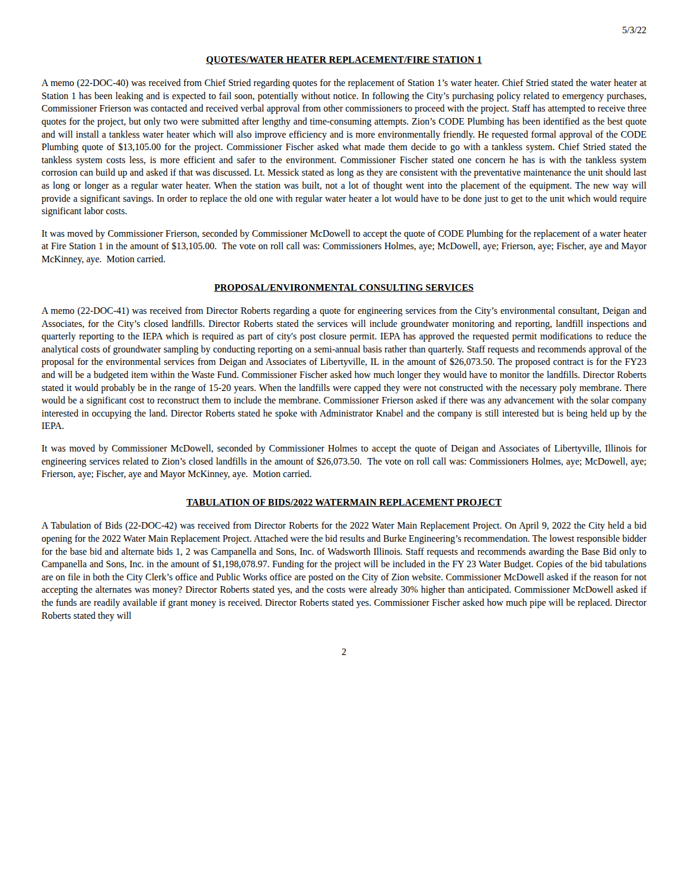5/3/22
QUOTES/WATER HEATER REPLACEMENT/FIRE STATION 1
A memo (22-DOC-40) was received from Chief Stried regarding quotes for the replacement of Station 1’s water heater. Chief Stried stated the water heater at Station 1 has been leaking and is expected to fail soon, potentially without notice. In following the City’s purchasing policy related to emergency purchases, Commissioner Frierson was contacted and received verbal approval from other commissioners to proceed with the project. Staff has attempted to receive three quotes for the project, but only two were submitted after lengthy and time-consuming attempts. Zion’s CODE Plumbing has been identified as the best quote and will install a tankless water heater which will also improve efficiency and is more environmentally friendly. He requested formal approval of the CODE Plumbing quote of $13,105.00 for the project. Commissioner Fischer asked what made them decide to go with a tankless system. Chief Stried stated the tankless system costs less, is more efficient and safer to the environment. Commissioner Fischer stated one concern he has is with the tankless system corrosion can build up and asked if that was discussed. Lt. Messick stated as long as they are consistent with the preventative maintenance the unit should last as long or longer as a regular water heater. When the station was built, not a lot of thought went into the placement of the equipment. The new way will provide a significant savings. In order to replace the old one with regular water heater a lot would have to be done just to get to the unit which would require significant labor costs.
It was moved by Commissioner Frierson, seconded by Commissioner McDowell to accept the quote of CODE Plumbing for the replacement of a water heater at Fire Station 1 in the amount of $13,105.00. The vote on roll call was: Commissioners Holmes, aye; McDowell, aye; Frierson, aye; Fischer, aye and Mayor McKinney, aye. Motion carried.
PROPOSAL/ENVIRONMENTAL CONSULTING SERVICES
A memo (22-DOC-41) was received from Director Roberts regarding a quote for engineering services from the City’s environmental consultant, Deigan and Associates, for the City’s closed landfills. Director Roberts stated the services will include groundwater monitoring and reporting, landfill inspections and quarterly reporting to the IEPA which is required as part of city's post closure permit. IEPA has approved the requested permit modifications to reduce the analytical costs of groundwater sampling by conducting reporting on a semi-annual basis rather than quarterly. Staff requests and recommends approval of the proposal for the environmental services from Deigan and Associates of Libertyville, IL in the amount of $26,073.50. The proposed contract is for the FY23 and will be a budgeted item within the Waste Fund. Commissioner Fischer asked how much longer they would have to monitor the landfills. Director Roberts stated it would probably be in the range of 15-20 years. When the landfills were capped they were not constructed with the necessary poly membrane. There would be a significant cost to reconstruct them to include the membrane. Commissioner Frierson asked if there was any advancement with the solar company interested in occupying the land. Director Roberts stated he spoke with Administrator Knabel and the company is still interested but is being held up by the IEPA.
It was moved by Commissioner McDowell, seconded by Commissioner Holmes to accept the quote of Deigan and Associates of Libertyville, Illinois for engineering services related to Zion’s closed landfills in the amount of $26,073.50. The vote on roll call was: Commissioners Holmes, aye; McDowell, aye; Frierson, aye; Fischer, aye and Mayor McKinney, aye. Motion carried.
TABULATION OF BIDS/2022 WATERMAIN REPLACEMENT PROJECT
A Tabulation of Bids (22-DOC-42) was received from Director Roberts for the 2022 Water Main Replacement Project. On April 9, 2022 the City held a bid opening for the 2022 Water Main Replacement Project. Attached were the bid results and Burke Engineering’s recommendation. The lowest responsible bidder for the base bid and alternate bids 1, 2 was Campanella and Sons, Inc. of Wadsworth Illinois. Staff requests and recommends awarding the Base Bid only to Campanella and Sons, Inc. in the amount of $1,198,078.97. Funding for the project will be included in the FY 23 Water Budget. Copies of the bid tabulations are on file in both the City Clerk’s office and Public Works office are posted on the City of Zion website. Commissioner McDowell asked if the reason for not accepting the alternates was money? Director Roberts stated yes, and the costs were already 30% higher than anticipated. Commissioner McDowell asked if the funds are readily available if grant money is received. Director Roberts stated yes. Commissioner Fischer asked how much pipe will be replaced. Director Roberts stated they will
2